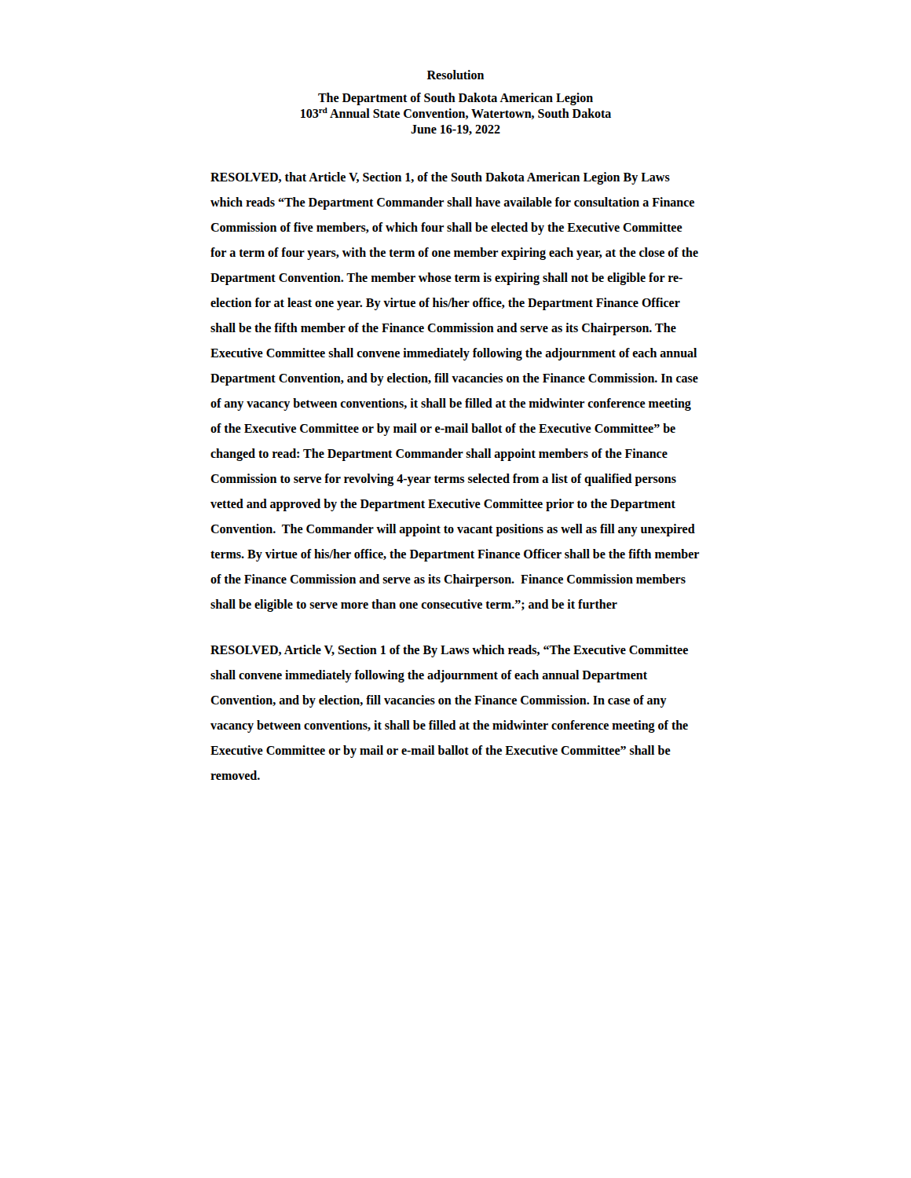Resolution The Department of South Dakota American Legion 103rd Annual State Convention, Watertown, South Dakota June 16-19, 2022
RESOLVED, that Article V, Section 1, of the South Dakota American Legion By Laws which reads “The Department Commander shall have available for consultation a Finance Commission of five members, of which four shall be elected by the Executive Committee for a term of four years, with the term of one member expiring each year, at the close of the Department Convention. The member whose term is expiring shall not be eligible for re-election for at least one year. By virtue of his/her office, the Department Finance Officer shall be the fifth member of the Finance Commission and serve as its Chairperson. The Executive Committee shall convene immediately following the adjournment of each annual Department Convention, and by election, fill vacancies on the Finance Commission. In case of any vacancy between conventions, it shall be filled at the midwinter conference meeting of the Executive Committee or by mail or e-mail ballot of the Executive Committee” be changed to read: The Department Commander shall appoint members of the Finance Commission to serve for revolving 4-year terms selected from a list of qualified persons vetted and approved by the Department Executive Committee prior to the Department Convention. The Commander will appoint to vacant positions as well as fill any unexpired terms. By virtue of his/her office, the Department Finance Officer shall be the fifth member of the Finance Commission and serve as its Chairperson. Finance Commission members shall be eligible to serve more than one consecutive term.”; and be it further
RESOLVED, Article V, Section 1 of the By Laws which reads, “The Executive Committee shall convene immediately following the adjournment of each annual Department Convention, and by election, fill vacancies on the Finance Commission. In case of any vacancy between conventions, it shall be filled at the midwinter conference meeting of the Executive Committee or by mail or e-mail ballot of the Executive Committee” shall be removed.